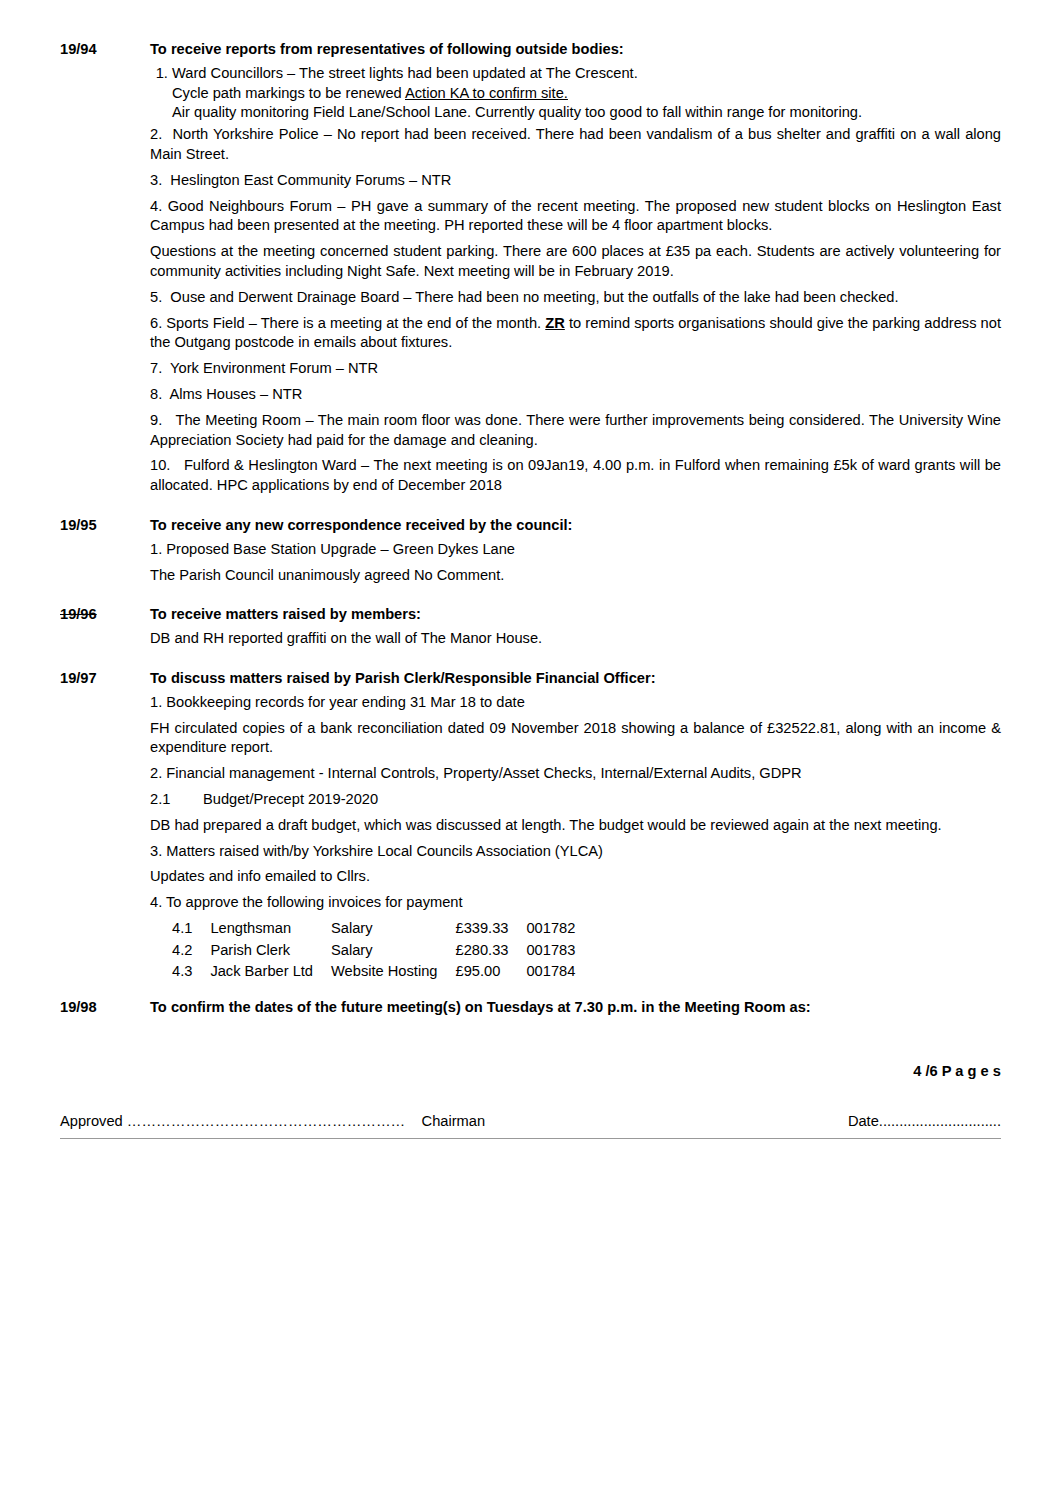19/94
To receive reports from representatives of following outside bodies:
Ward Councillors – The street lights had been updated at The Crescent.
Cycle path markings to be renewed Action KA to confirm site.
Air quality monitoring Field Lane/School Lane. Currently quality too good to fall within range for monitoring.
2. North Yorkshire Police – No report had been received. There had been vandalism of a bus shelter and graffiti on a wall along Main Street.
3. Heslington East Community Forums – NTR
4. Good Neighbours Forum – PH gave a summary of the recent meeting. The proposed new student blocks on Heslington East Campus had been presented at the meeting. PH reported these will be 4 floor apartment blocks.
Questions at the meeting concerned student parking. There are 600 places at £35 pa each. Students are actively volunteering for community activities including Night Safe. Next meeting will be in February 2019.
5. Ouse and Derwent Drainage Board – There had been no meeting, but the outfalls of the lake had been checked.
6. Sports Field – There is a meeting at the end of the month. ZR to remind sports organisations should give the parking address not the Outgang postcode in emails about fixtures.
7. York Environment Forum – NTR
8. Alms Houses – NTR
9. The Meeting Room – The main room floor was done. There were further improvements being considered. The University Wine Appreciation Society had paid for the damage and cleaning.
10. Fulford & Heslington Ward – The next meeting is on 09Jan19, 4.00 p.m. in Fulford when remaining £5k of ward grants will be allocated. HPC applications by end of December 2018
19/95
To receive any new correspondence received by the council:
1. Proposed Base Station Upgrade – Green Dykes Lane
The Parish Council unanimously agreed No Comment.
19/96
To receive matters raised by members:
DB and RH reported graffiti on the wall of The Manor House.
19/97
To discuss matters raised by Parish Clerk/Responsible Financial Officer:
1. Bookkeeping records for year ending 31 Mar 18 to date
FH circulated copies of a bank reconciliation dated 09 November 2018 showing a balance of £32522.81, along with an income & expenditure report.
2. Financial management - Internal Controls, Property/Asset Checks, Internal/External Audits, GDPR
2.1 Budget/Precept 2019-2020
DB had prepared a draft budget, which was discussed at length. The budget would be reviewed again at the next meeting.
3. Matters raised with/by Yorkshire Local Councils Association (YLCA)
Updates and info emailed to Cllrs.
4. To approve the following invoices for payment
| 4.1 | Lengthsman | Salary | £339.33 | 001782 |
| 4.2 | Parish Clerk | Salary | £280.33 | 001783 |
| 4.3 | Jack Barber Ltd | Website Hosting | £95.00 | 001784 |
19/98
To confirm the dates of the future meeting(s) on Tuesdays at 7.30 p.m. in the Meeting Room as:
4 /6 P a g e s
Approved ………………………………………………… Chairman Date..............................